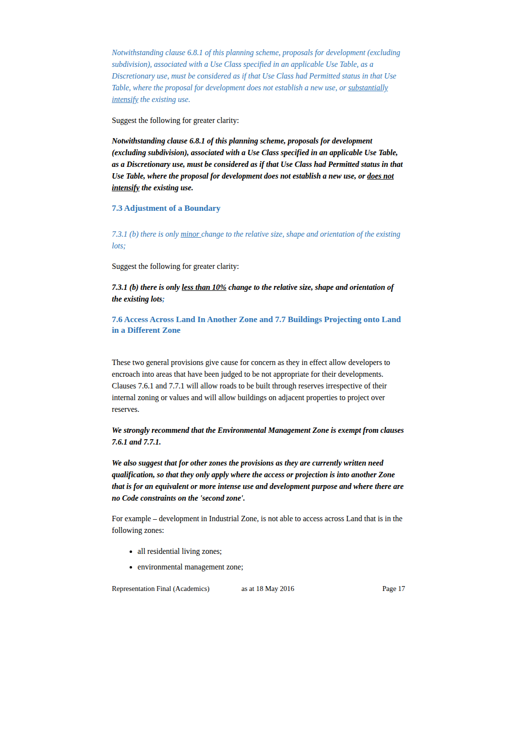Notwithstanding clause 6.8.1 of this planning scheme, proposals for development (excluding subdivision), associated with a Use Class specified in an applicable Use Table, as a Discretionary use, must be considered as if that Use Class had Permitted status in that Use Table, where the proposal for development does not establish a new use, or substantially intensify the existing use.
Suggest the following for greater clarity:
Notwithstanding clause 6.8.1 of this planning scheme, proposals for development (excluding subdivision), associated with a Use Class specified in an applicable Use Table, as a Discretionary use, must be considered as if that Use Class had Permitted status in that Use Table, where the proposal for development does not establish a new use, or does not intensify the existing use.
7.3 Adjustment of a Boundary
7.3.1 (b) there is only minor change to the relative size, shape and orientation of the existing lots;
Suggest the following for greater clarity:
7.3.1 (b) there is only less than 10% change to the relative size, shape and orientation of the existing lots;
7.6 Access Across Land In Another Zone and 7.7 Buildings Projecting onto Land in a Different Zone
These two general provisions give cause for concern as they in effect allow developers to encroach into areas that have been judged to be not appropriate for their developments. Clauses 7.6.1 and 7.7.1 will allow roads to be built through reserves irrespective of their internal zoning or values and will allow buildings on adjacent properties to project over reserves.
We strongly recommend that the Environmental Management Zone is exempt from clauses 7.6.1 and 7.7.1.
We also suggest that for other zones the provisions as they are currently written need qualification, so that they only apply where the access or projection is into another Zone that is for an equivalent or more intense use and development purpose and where there are no Code constraints on the 'second zone'.
For example – development in Industrial Zone, is not able to access across Land that is in the following zones:
all residential living zones;
environmental management zone;
Representation Final (Academics) as at 18 May 2016 Page 17